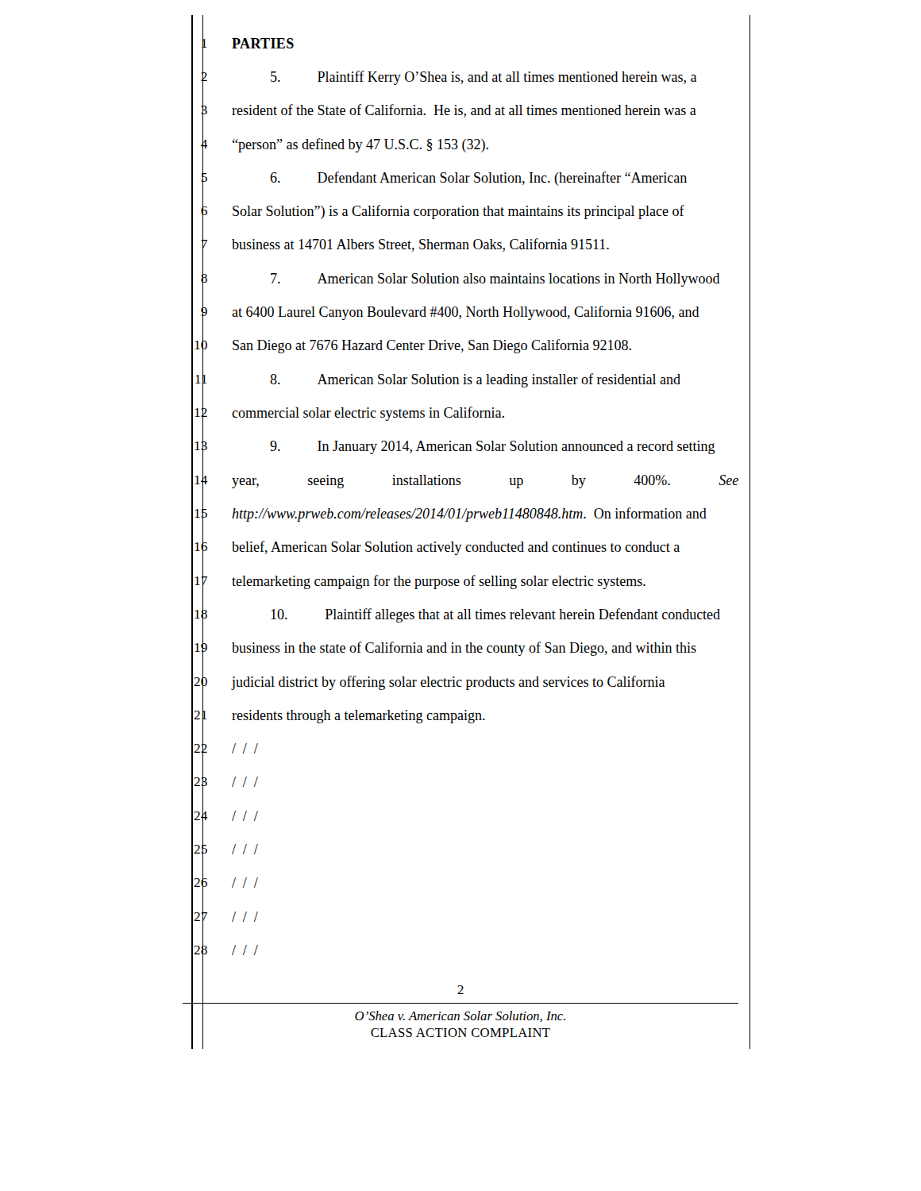| 1 | PARTIES |
| 2 | 5. Plaintiff Kerry O’Shea is, and at all times mentioned herein was, a |
| 3 | resident of the State of California. He is, and at all times mentioned herein was a |
| 4 | “person” as defined by 47 U.S.C. § 153 (32). |
| 5 | 6. Defendant American Solar Solution, Inc. (hereinafter “American |
| 6 | Solar Solution”) is a California corporation that maintains its principal place of |
| 7 | business at 14701 Albers Street, Sherman Oaks, California 91511. |
| 8 | 7. American Solar Solution also maintains locations in North Hollywood |
| 9 | at 6400 Laurel Canyon Boulevard #400, North Hollywood, California 91606, and |
| 10 | San Diego at 7676 Hazard Center Drive, San Diego California 92108. |
| 11 | 8. American Solar Solution is a leading installer of residential and |
| 12 | commercial solar electric systems in California. |
| 13 | 9. In January 2014, American Solar Solution announced a record setting |
| 14 | year, seeing installations up by 400%. See |
| 15 | http://www.prweb.com/releases/2014/01/prweb11480848.htm . On information and |
| 16 | belief, American Solar Solution actively conducted and continues to conduct a |
| 17 | telemarketing campaign for the purpose of selling solar electric systems. |
| 18 | 10. Plaintiff alleges that at all times relevant herein Defendant conducted |
| 19 | business in the state of California and in the county of San Diego, and within this |
| 20 | judicial district by offering solar electric products and services to California |
| 21 | residents through a telemarketing campaign. |
| 22 | / / / |
| 23 | / / / |
| 24 | / / / |
| 25 | / / / |
| 26 | / / / |
| 27 | / / / |
| 28 | / / / |
2
O’Shea v. American Solar Solution, Inc.
CLASS ACTION COMPLAINT